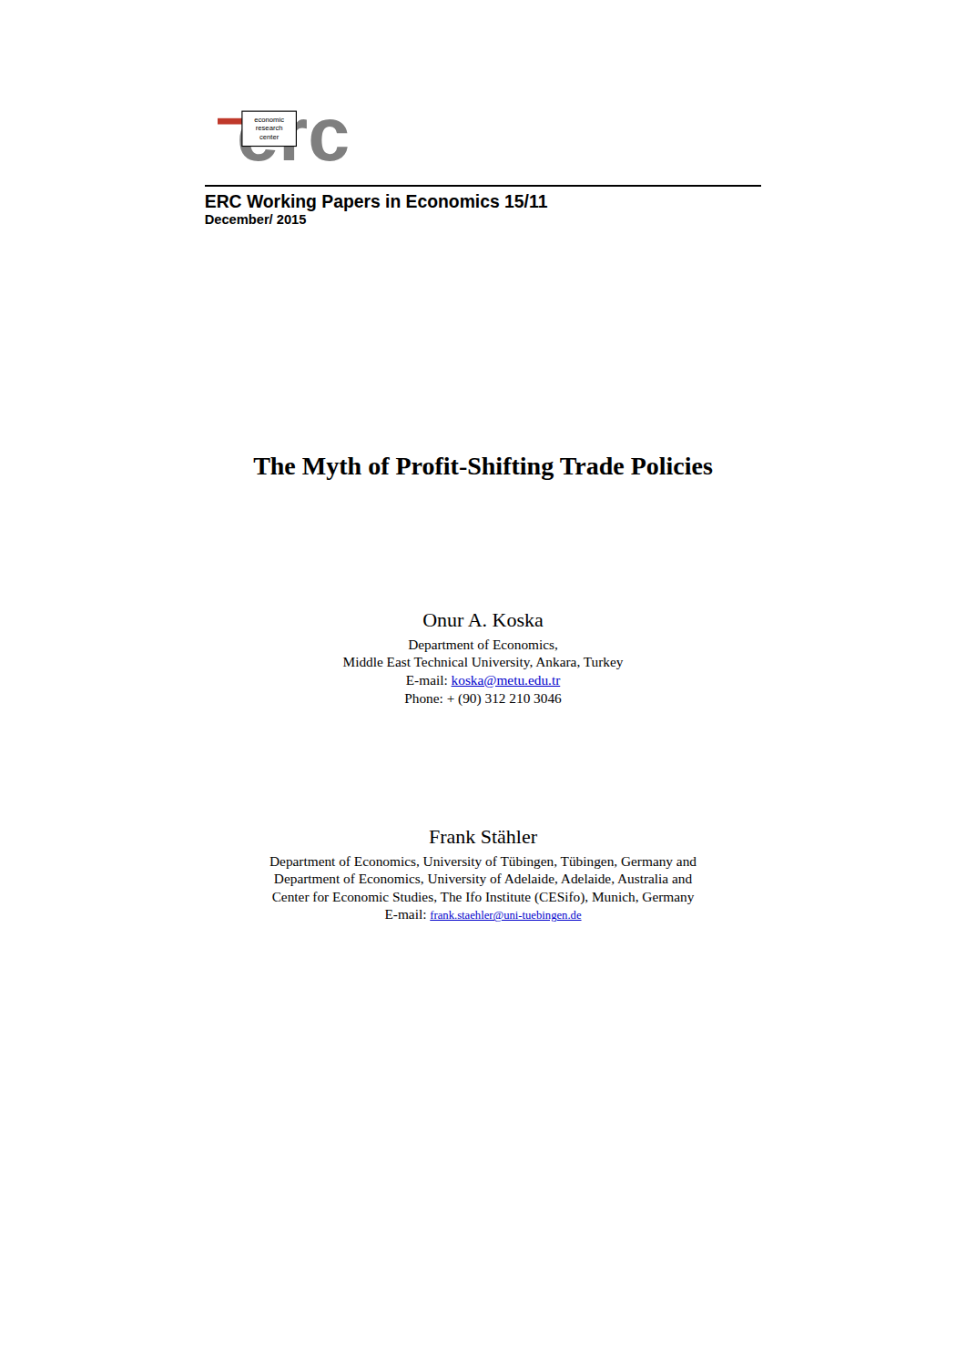erc economic research center
ERC Working Papers in Economics 15/11
December/ 2015
The Myth of Profit-Shifting Trade Policies
Onur A. Koska
Department of Economics,
Middle East Technical University, Ankara, Turkey
E-mail: koska@metu.edu.tr
Phone: + (90) 312 210 3046
Frank Stähler
Department of Economics, University of Tübingen, Tübingen, Germany and
Department of Economics, University of Adelaide, Adelaide, Australia and
Center for Economic Studies, The Ifo Institute (CESifo), Munich, Germany
E-mail: frank.staehler@uni-tuebingen.de